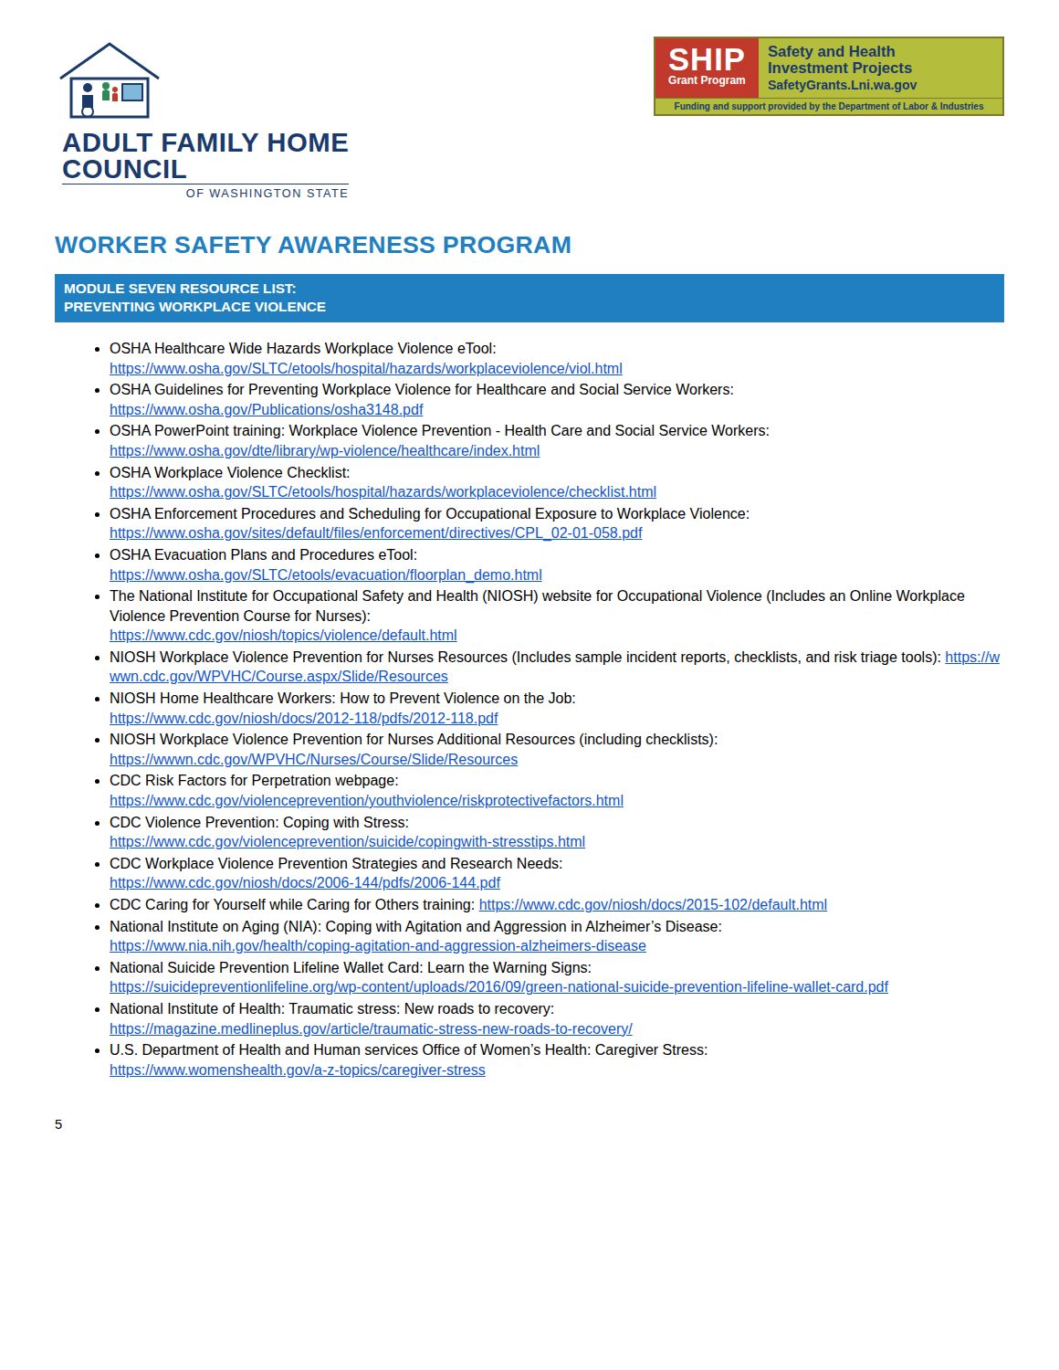ADULT FAMILY HOME
COUNCIL
OF WASHINGTON STATE
SHIP
Grant Program
Safety and Health
Investment Projects
SafetyGrants.Lni.wa.gov
Funding and support provided by the Department of Labor & Industries
WORKER SAFETY AWARENESS PROGRAM
MODULE SEVEN RESOURCE LIST:
PREVENTING WORKPLACE VIOLENCE
OSHA Healthcare Wide Hazards Workplace Violence eTool:
https://www.osha.gov/SLTC/etools/hospital/hazards/workplaceviolence/viol.html
OSHA Guidelines for Preventing Workplace Violence for Healthcare and Social Service Workers:
https://www.osha.gov/Publications/osha3148.pdf
OSHA PowerPoint training: Workplace Violence Prevention - Health Care and Social Service Workers:
https://www.osha.gov/dte/library/wp-violence/healthcare/index.html
OSHA Workplace Violence Checklist:
https://www.osha.gov/SLTC/etools/hospital/hazards/workplaceviolence/checklist.html
OSHA Enforcement Procedures and Scheduling for Occupational Exposure to Workplace Violence:
https://www.osha.gov/sites/default/files/enforcement/directives/CPL_02-01-058.pdf
OSHA Evacuation Plans and Procedures eTool:
https://www.osha.gov/SLTC/etools/evacuation/floorplan_demo.html
The National Institute for Occupational Safety and Health (NIOSH) website for Occupational Violence (Includes an Online Workplace Violence Prevention Course for Nurses):
https://www.cdc.gov/niosh/topics/violence/default.html
NIOSH Workplace Violence Prevention for Nurses Resources (Includes sample incident reports, checklists, and risk triage tools): https://wwwn.cdc.gov/WPVHC/Course.aspx/Slide/Resources
NIOSH Home Healthcare Workers: How to Prevent Violence on the Job:
https://www.cdc.gov/niosh/docs/2012-118/pdfs/2012-118.pdf
NIOSH Workplace Violence Prevention for Nurses Additional Resources (including checklists):
https://wwwn.cdc.gov/WPVHC/Nurses/Course/Slide/Resources
CDC Risk Factors for Perpetration webpage:
https://www.cdc.gov/violenceprevention/youthviolence/riskprotectivefactors.html
CDC Violence Prevention: Coping with Stress:
https://www.cdc.gov/violenceprevention/suicide/copingwith-stresstips.html
CDC Workplace Violence Prevention Strategies and Research Needs:
https://www.cdc.gov/niosh/docs/2006-144/pdfs/2006-144.pdf
CDC Caring for Yourself while Caring for Others training: https://www.cdc.gov/niosh/docs/2015-102/default.html
National Institute on Aging (NIA): Coping with Agitation and Aggression in Alzheimer’s Disease:
https://www.nia.nih.gov/health/coping-agitation-and-aggression-alzheimers-disease
National Suicide Prevention Lifeline Wallet Card: Learn the Warning Signs:
https://suicidepreventionlifeline.org/wp-content/uploads/2016/09/green-national-suicide-prevention-lifeline-wallet-card.pdf
National Institute of Health: Traumatic stress: New roads to recovery:
https://magazine.medlineplus.gov/article/traumatic-stress-new-roads-to-recovery/
U.S. Department of Health and Human services Office of Women’s Health: Caregiver Stress:
https://www.womenshealth.gov/a-z-topics/caregiver-stress
5